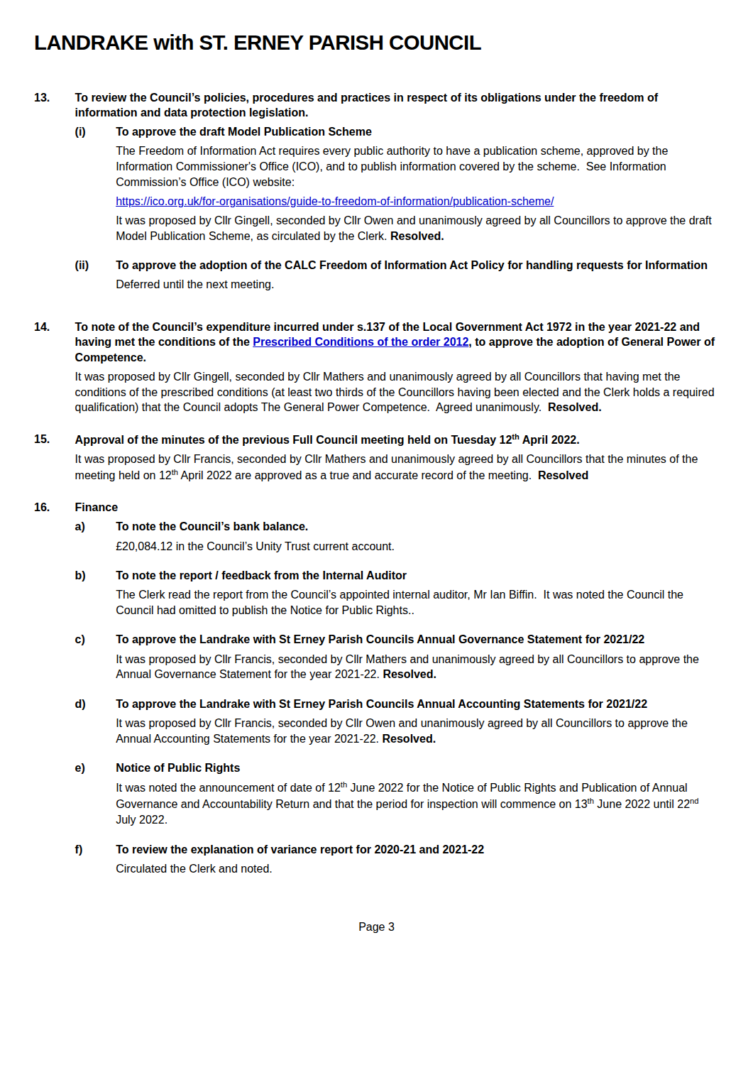LANDRAKE with ST. ERNEY PARISH COUNCIL
13.
To review the Council’s policies, procedures and practices in respect of its obligations under the freedom of information and data protection legislation.
(i)
To approve the draft Model Publication Scheme
The Freedom of Information Act requires every public authority to have a publication scheme, approved by the Information Commissioner's Office (ICO), and to publish information covered by the scheme. See Information Commission’s Office (ICO) website:
https://ico.org.uk/for-organisations/guide-to-freedom-of-information/publication-scheme/
It was proposed by Cllr Gingell, seconded by Cllr Owen and unanimously agreed by all Councillors to approve the draft Model Publication Scheme, as circulated by the Clerk. Resolved.
(ii)
To approve the adoption of the CALC Freedom of Information Act Policy for handling requests for Information
Deferred until the next meeting.
14.
To note of the Council’s expenditure incurred under s.137 of the Local Government Act 1972 in the year 2021-22 and having met the conditions of the Prescribed Conditions of the order 2012, to approve the adoption of General Power of Competence.
It was proposed by Cllr Gingell, seconded by Cllr Mathers and unanimously agreed by all Councillors that having met the conditions of the prescribed conditions (at least two thirds of the Councillors having been elected and the Clerk holds a required qualification) that the Council adopts The General Power Competence. Agreed unanimously. Resolved.
15.
Approval of the minutes of the previous Full Council meeting held on Tuesday 12th April 2022.
It was proposed by Cllr Francis, seconded by Cllr Mathers and unanimously agreed by all Councillors that the minutes of the meeting held on 12th April 2022 are approved as a true and accurate record of the meeting. Resolved
16.
Finance
a)
To note the Council’s bank balance.
£20,084.12 in the Council’s Unity Trust current account.
b)
To note the report / feedback from the Internal Auditor
The Clerk read the report from the Council’s appointed internal auditor, Mr Ian Biffin. It was noted the Council the Council had omitted to publish the Notice for Public Rights..
c)
To approve the Landrake with St Erney Parish Councils Annual Governance Statement for 2021/22
It was proposed by Cllr Francis, seconded by Cllr Mathers and unanimously agreed by all Councillors to approve the Annual Governance Statement for the year 2021-22. Resolved.
d)
To approve the Landrake with St Erney Parish Councils Annual Accounting Statements for 2021/22
It was proposed by Cllr Francis, seconded by Cllr Owen and unanimously agreed by all Councillors to approve the Annual Accounting Statements for the year 2021-22. Resolved.
e)
Notice of Public Rights
It was noted the announcement of date of 12th June 2022 for the Notice of Public Rights and Publication of Annual Governance and Accountability Return and that the period for inspection will commence on 13th June 2022 until 22nd July 2022.
f)
To review the explanation of variance report for 2020-21 and 2021-22
Circulated the Clerk and noted.
Page 3